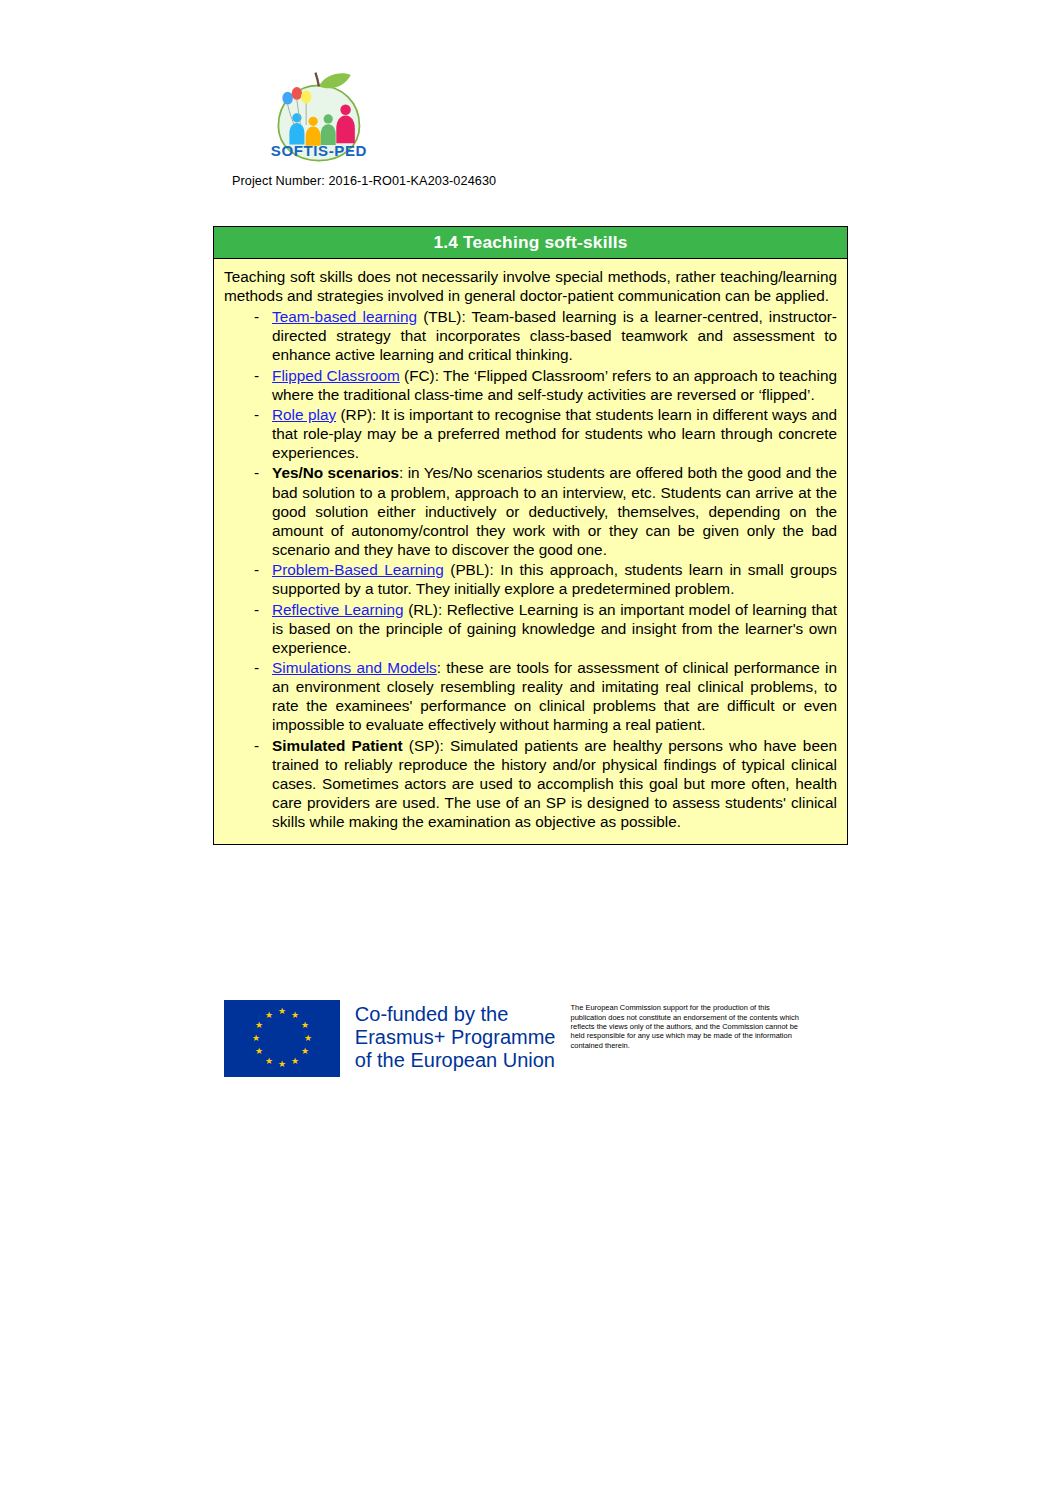SOFTIS-PED
Project Number: 2016-1-RO01-KA203-024630
| 1.4 Teaching soft-skills |
| --- |
| Teaching soft skills does not necessarily involve special methods, rather teaching/learning methods and strategies involved in general doctor-patient communication can be applied. Team-based learning (TBL): Team-based learning is a learner-centred, instructor-directed strategy that incorporates class-based teamwork and assessment to enhance active learning and critical thinking. Flipped Classroom (FC): The ‘Flipped Classroom’ refers to an approach to teaching where the traditional class-time and self-study activities are reversed or ‘flipped’. Role play (RP): It is important to recognise that students learn in different ways and that role-play may be a preferred method for students who learn through concrete experiences. Yes/No scenarios : in Yes/No scenarios students are offered both the good and the bad solution to a problem, approach to an interview, etc. Students can arrive at the good solution either inductively or deductively, themselves, depending on the amount of autonomy/control they work with or they can be given only the bad scenario and they have to discover the good one. Problem-Based Learning (PBL): In this approach, students learn in small groups supported by a tutor. They initially explore a predetermined problem. Reflective Learning (RL): Reflective Learning is an important model of learning that is based on the principle of gaining knowledge and insight from the learner's own experience. Simulations and Models : these are tools for assessment of clinical performance in an environment closely resembling reality and imitating real clinical problems, to rate the examinees' performance on clinical problems that are difficult or even impossible to evaluate effectively without harming a real patient. Simulated Patient (SP): Simulated patients are healthy persons who have been trained to reliably reproduce the history and/or physical findings of typical clinical cases. Sometimes actors are used to accomplish this goal but more often, health care providers are used. The use of an SP is designed to assess students' clinical skills while making the examination as objective as possible. |
Co-funded by the
Erasmus+ Programme
of the European Union
The European Commission support for the production of this publication does not constitute an endorsement of the contents which reflects the views only of the authors, and the Commission cannot be held responsible for any use which may be made of the information contained therein.